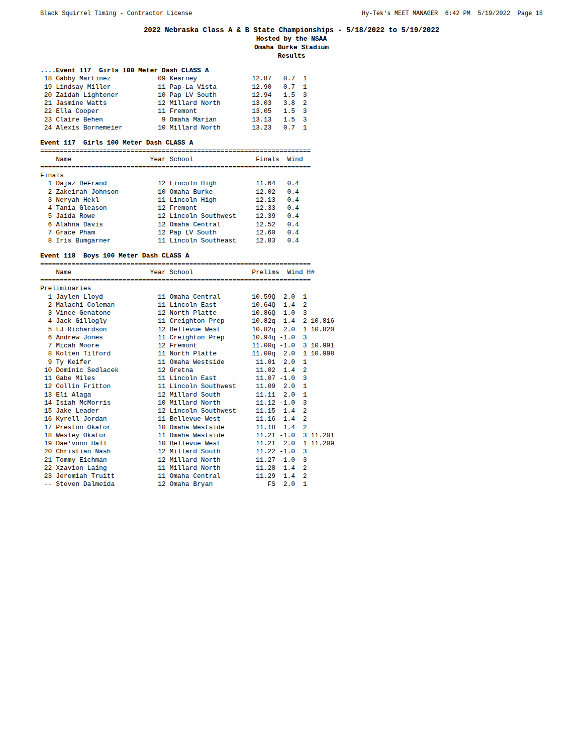Black Squirrel Timing - Contractor License Hy-Tek's MEET MANAGER 6:42 PM 5/19/2022 Page 18
2022 Nebraska Class A & B State Championships - 5/18/2022 to 5/19/2022
Hosted by the NSAA
Omaha Burke Stadium
Results
....Event 117  Girls 100 Meter Dash CLASS A
 18 Gabby Martinez            09 Kearney              12.87   0.7  1
 19 Lindsay Miller            11 Pap-La Vista         12.90   0.7  1
 20 Zaidah Lightener          10 Pap LV South         12.94   1.5  3
 21 Jasmine Watts             12 Millard North        13.03   3.8  2
 22 Ella Cooper               11 Fremont              13.05   1.5  3
 23 Claire Behen               9 Omaha Marian         13.13   1.5  3
 24 Alexis Bornemeier         10 Millard North        13.23   0.7  1
Event 117  Girls 100 Meter Dash CLASS A
=====================================================================
    Name                    Year School                Finals  Wind
=====================================================================
Finals
  1 Dajaz DeFrand             12 Lincoln High          11.64   0.4
  2 Zakeirah Johnson          10 Omaha Burke           12.02   0.4
  3 Neryah Hekl               11 Lincoln High          12.13   0.4
  4 Tania Gleason             12 Fremont               12.33   0.4
  5 Jaida Rowe                12 Lincoln Southwest     12.39   0.4
  6 Alahna Davis              12 Omaha Central         12.52   0.4
  7 Grace Pham                12 Pap LV South          12.60   0.4
  8 Iris Bumgarner            11 Lincoln Southeast     12.83   0.4
Event 118  Boys 100 Meter Dash CLASS A
=====================================================================
    Name                    Year School               Prelims  Wind H#
=====================================================================
Preliminaries
  1 Jaylen Lloyd              11 Omaha Central        10.59Q  2.0  1
  2 Malachi Coleman           11 Lincoln East         10.64Q  1.4  2
  3 Vince Genatone            12 North Platte         10.86Q -1.0  3
  4 Jack Gillogly             11 Creighton Prep       10.82q  1.4  2 10.816
  5 LJ Richardson             12 Bellevue West        10.82q  2.0  1 10.820
  6 Andrew Jones              11 Creighton Prep       10.94q -1.0  3
  7 Micah Moore               12 Fremont              11.00q -1.0  3 10.991
  8 Kolten Tilford            11 North Platte         11.00q  2.0  1 10.998
  9 Ty Keifer                 11 Omaha Westside        11.01  2.0  1
 10 Dominic Sedlacek          12 Gretna                11.02  1.4  2
 11 Gabe Miles                11 Lincoln East          11.07 -1.0  3
 12 Collin Fritton            11 Lincoln Southwest     11.09  2.0  1
 13 Eli Alaga                 12 Millard South         11.11  2.0  1
 14 Isiah McMorris            10 Millard North         11.12 -1.0  3
 15 Jake Leader               12 Lincoln Southwest     11.15  1.4  2
 16 Kyrell Jordan             11 Bellevue West         11.16  1.4  2
 17 Preston Okafor            10 Omaha Westside        11.18  1.4  2
 18 Wesley Okafor             11 Omaha Westside        11.21 -1.0  3 11.201
 19 Dae'vonn Hall             10 Bellevue West         11.21  2.0  1 11.209
 20 Christian Nash            12 Millard South         11.22 -1.0  3
 21 Tommy Eichman             12 Millard North         11.27 -1.0  3
 22 Xzavion Laing             11 Millard North         11.28  1.4  2
 23 Jeremiah Truitt           11 Omaha Central         11.29  1.4  2
 -- Steven Dalmeida           12 Omaha Bryan              FS  2.0  1